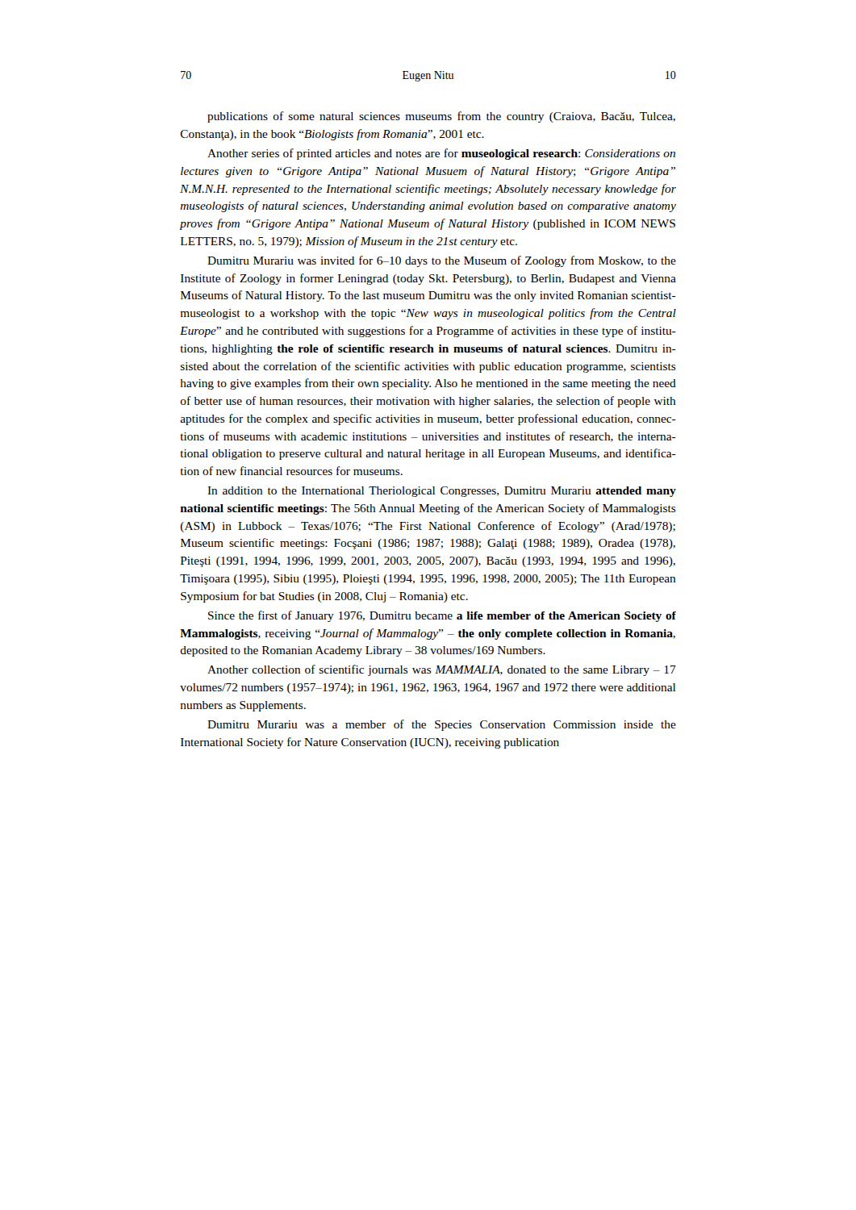70
Eugen Nitu
10
publications of some natural sciences museums from the country (Craiova, Bacău, Tulcea, Constanţa), in the book “Biologists from Romania”, 2001 etc.
Another series of printed articles and notes are for museological research: Considerations on lectures given to “Grigore Antipa” National Musuem of Natural History; “Grigore Antipa” N.M.N.H. represented to the International scientific meetings; Absolutely necessary knowledge for museologists of natural sciences, Understanding animal evolution based on comparative anatomy proves from “Grigore Antipa” National Museum of Natural History (published in ICOM NEWS LETTERS, no. 5, 1979); Mission of Museum in the 21st century etc.
Dumitru Murariu was invited for 6–10 days to the Museum of Zoology from Moskow, to the Institute of Zoology in former Leningrad (today Skt. Petersburg), to Berlin, Budapest and Vienna Museums of Natural History. To the last museum Dumitru was the only invited Romanian scientist-museologist to a workshop with the topic “New ways in museological politics from the Central Europe” and he contributed with suggestions for a Programme of activities in these type of institutions, highlighting the role of scientific research in museums of natural sciences. Dumitru insisted about the correlation of the scientific activities with public education programme, scientists having to give examples from their own speciality. Also he mentioned in the same meeting the need of better use of human resources, their motivation with higher salaries, the selection of people with aptitudes for the complex and specific activities in museum, better professional education, connections of museums with academic institutions – universities and institutes of research, the international obligation to preserve cultural and natural heritage in all European Museums, and identification of new financial resources for museums.
In addition to the International Theriological Congresses, Dumitru Murariu attended many national scientific meetings: The 56th Annual Meeting of the American Society of Mammalogists (ASM) in Lubbock – Texas/1076; “The First National Conference of Ecology” (Arad/1978); Museum scientific meetings: Focşani (1986; 1987; 1988); Galaţi (1988; 1989), Oradea (1978), Piteşti (1991, 1994, 1996, 1999, 2001, 2003, 2005, 2007), Bacău (1993, 1994, 1995 and 1996), Timişoara (1995), Sibiu (1995), Ploieşti (1994, 1995, 1996, 1998, 2000, 2005); The 11th European Symposium for bat Studies (in 2008, Cluj – Romania) etc.
Since the first of January 1976, Dumitru became a life member of the American Society of Mammalogists, receiving “Journal of Mammalogy” – the only complete collection in Romania, deposited to the Romanian Academy Library – 38 volumes/169 Numbers.
Another collection of scientific journals was MAMMALIA, donated to the same Library – 17 volumes/72 numbers (1957–1974); in 1961, 1962, 1963, 1964, 1967 and 1972 there were additional numbers as Supplements.
Dumitru Murariu was a member of the Species Conservation Commission inside the International Society for Nature Conservation (IUCN), receiving publication